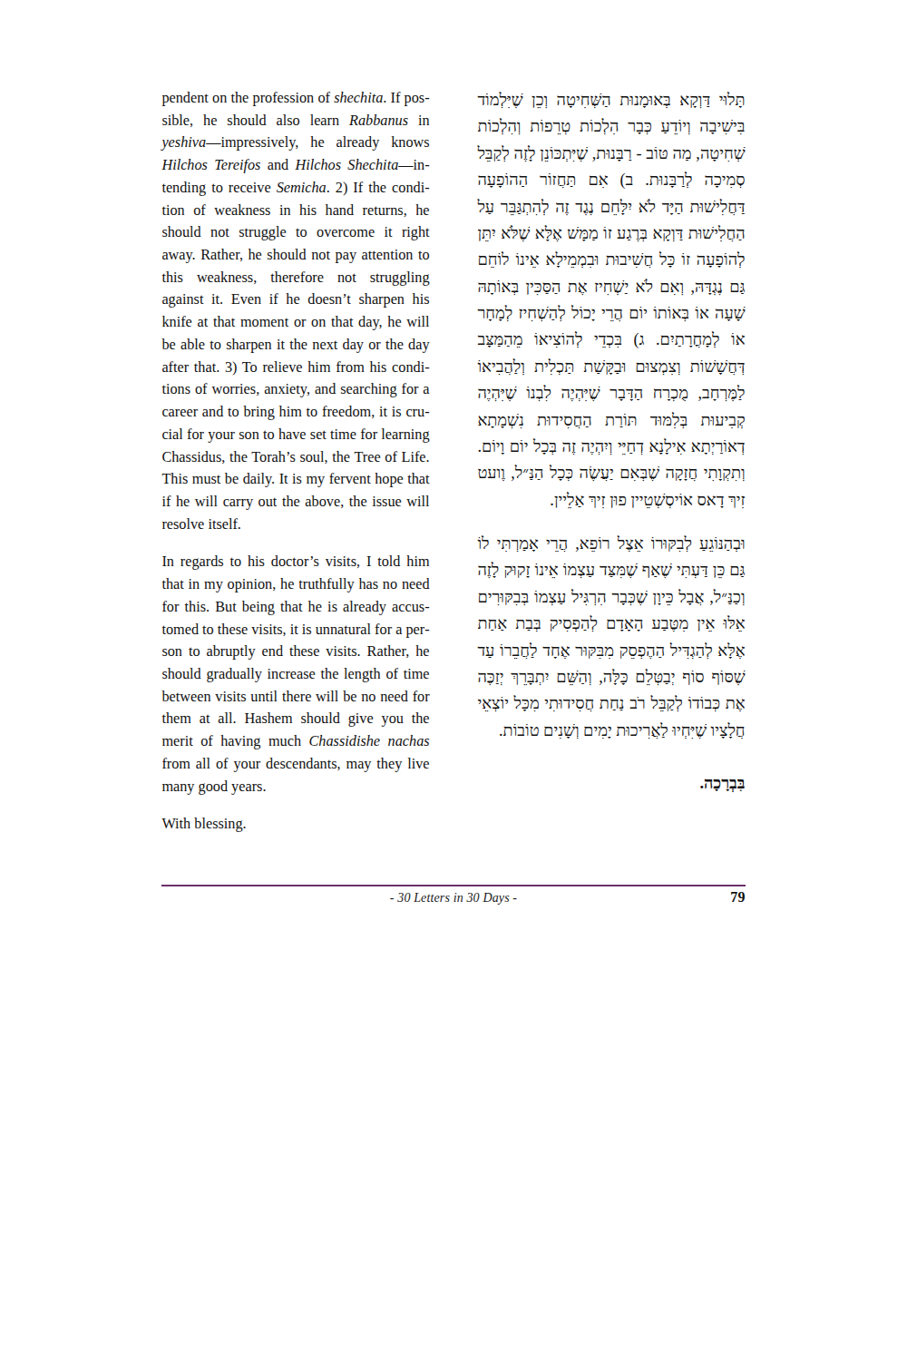pendent on the profession of shechita. If possible, he should also learn Rabbanus in yeshiva—impressively, he already knows Hilchos Tereifos and Hilchos Shechita—intending to receive Semicha. 2) If the condition of weakness in his hand returns, he should not struggle to overcome it right away. Rather, he should not pay attention to this weakness, therefore not struggling against it. Even if he doesn’t sharpen his knife at that moment or on that day, he will be able to sharpen it the next day or the day after that. 3) To relieve him from his conditions of worries, anxiety, and searching for a career and to bring him to freedom, it is crucial for your son to have set time for learning Chassidus, the Torah’s soul, the Tree of Life. This must be daily. It is my fervent hope that if he will carry out the above, the issue will resolve itself.
In regards to his doctor’s visits, I told him that in my opinion, he truthfully has no need for this. But being that he is already accustomed to these visits, it is unnatural for a person to abruptly end these visits. Rather, he should gradually increase the length of time between visits until there will be no need for them at all. Hashem should give you the merit of having much Chassidishe nachas from all of your descendants, may they live many good years.
With blessing.
תָּלוּי דַּוְקָא בְּאוּמָנוּת הַשְּׁחִיטָה וְכֵן שֶׁיִּלְמוֹד בִּישִׁיבָה וְיוֹדֵעַ כְּבָר הִלְכוֹת טְרֵפוֹת וְהִלְכוֹת שְׁחִיטָה, מַה טּוֹב - רַבָּנוּת, שֶׁיִּתְכּוֹנֵן לָזֶה לְקַבֵּל סְמִיכָה לְרַבָּנוּת. ב) אִם תַּחֲזוֹר הַהוֹפָעָה דַּחֲלִישׁוּת הַיָּד לֹא יִלָּחֵם נֶגֶד זֶה לְהִתְגַּבֵּר עַל הַחֲלִישׁוּת דַּוְקָא בְּרֶגַע זוֹ מַמָּשׁ אֶלָּא שֶׁלֹּא יִתֵּן לְהוֹפָעָה זוֹ כָּל חֲשִׁיבוּת וּבִמְמֵילָא אֵינוֹ לוֹחֵם גַּם נֶגְדָּהּ, וְאִם לֹא יַשְׁחִיז אֶת הַסַּכִּין בְּאוֹתָהּ שָׁעָה אוֹ בְּאוֹתוֹ יוֹם הֲרֵי יָכוֹל לְהַשְׁחִיז לְמָחָר אוֹ לְמָחֳרָתַיִם. ג) בִּכְדֵי לְהוֹצִיאוֹ מֵהַמַּצָּב דְּחֲשָׁשׁוֹת וְצִמְצוּם וּבַקָּשַׁת תַּכְלִית וְלַהֲבִיאוֹ לַמֶּרְחָב, מֻכְרָח הַדָּבָר שֶׁיִּהְיֶה לִבְנוֹ שֶׁיִּהְיֶה קְבִיעוּת בְּלִמּוּד תּוֹרַת הַחֲסִידוּת נִשְׁמָתָא דְאוֹרַיְתָא אִילָנָא דְחַיֵּי וְיִהְיֶה זֶה בְּכָל יוֹם וָיוֹם. וְתִקְוָתִי חֲזָקָה שֶׁבְּאִם יַעֲשֶׂה כְּכָל הַנַּ״ל, וֶועט זִיךְ דָאס אוֹיסְשְׁטֵיין פוּן זִיךְ אַלֵיין.
וּבְהַנּוֹגֵעַ לְבִקּוּרוֹ אֵצֶל רוֹפֵא, הֲרֵי אָמַרְתִּי לוֹ גַּם כֵּן דַּעְתִּי שֶׁאַף שֶׁמִּצַּד עַצְמוֹ אֵינוֹ זָקוּק לָזֶה וְכַנַּ״ל, אֲבָל כֵּיוָן שֶׁכְּבָר הִרְגִּיל עַצְמוֹ בְּבִקּוּרִים אֵלּוּ אֵין מִטֶּבַע הָאָדָם לְהַפְסִיק בְּבַת אַחַת אֶלָּא לְהַגְדִּיל הַהֶפְסֵק מִבִּקּוּר אֶחָד לַחֲבֵרוֹ עַד שֶׁסּוֹף סוֹף יְבַטְּלֵם כָּלָּה, וְהַשֵּׁם יִתְבָּרֵךְ יְזַכֶּה אֶת כְּבוֹדוֹ לְקַבֵּל רֹב נַחַת חֲסִידוּתִי מִכָּל יוֹצְאֵי חֲלָצָיו שֶׁיִּחְיוּ לַאֲרִיכוּת יָמִים וְשָׁנִים טוֹבוֹת.
בִּבְרָכָה.
- 30 Letters in 30 Days - 79